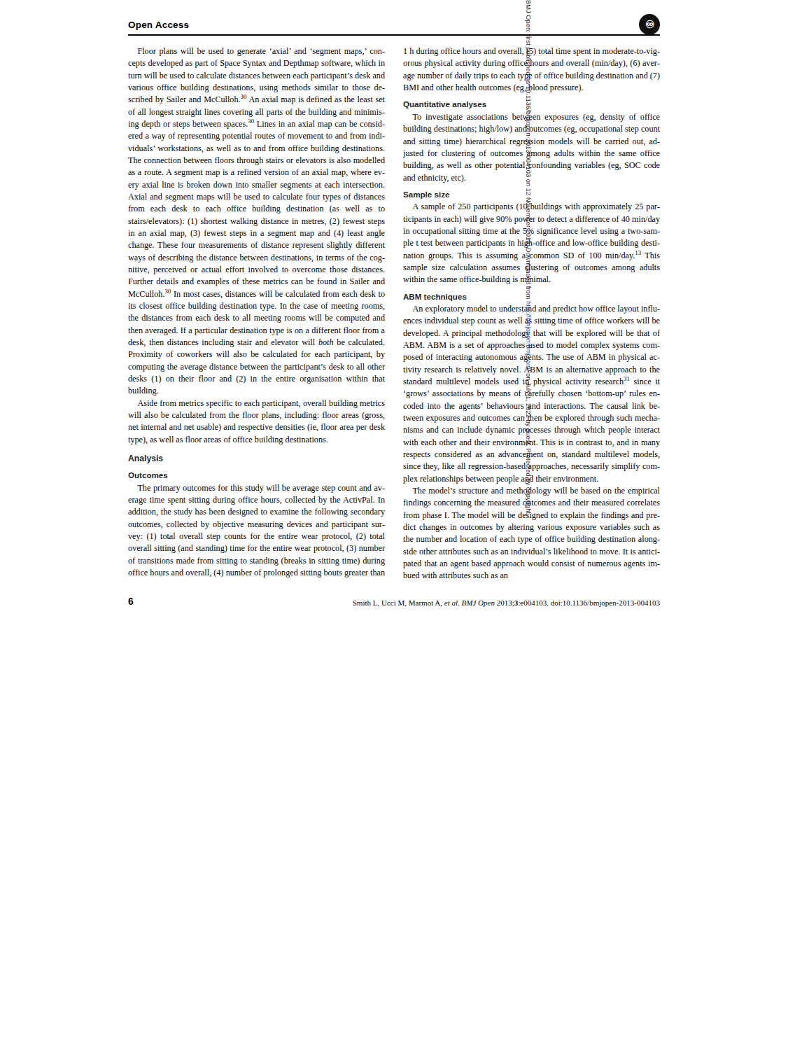BMJ Open: first published as 10.1136/bmjopen-2013-004103 on 12 November 2013. Downloaded from http://bmjopen.bmj.com/ on July 1, 2022 by guest. Protected by copyright.
Open Access
♾
Floor plans will be used to generate ‘axial’ and ‘segment maps,’ concepts developed as part of Space Syntax and Depthmap software, which in turn will be used to calculate distances between each participant’s desk and various office building destinations, using methods similar to those described by Sailer and McCulloh.30 An axial map is defined as the least set of all longest straight lines covering all parts of the building and minimising depth or steps between spaces.30 Lines in an axial map can be considered a way of representing potential routes of movement to and from individuals’ workstations, as well as to and from office building destinations. The connection between floors through stairs or elevators is also modelled as a route. A segment map is a refined version of an axial map, where every axial line is broken down into smaller segments at each intersection. Axial and segment maps will be used to calculate four types of distances from each desk to each office building destination (as well as to stairs/elevators): (1) shortest walking distance in metres, (2) fewest steps in an axial map, (3) fewest steps in a segment map and (4) least angle change. These four measurements of distance represent slightly different ways of describing the distance between destinations, in terms of the cognitive, perceived or actual effort involved to overcome those distances. Further details and examples of these metrics can be found in Sailer and McCulloh.30 In most cases, distances will be calculated from each desk to its closest office building destination type. In the case of meeting rooms, the distances from each desk to all meeting rooms will be computed and then averaged. If a particular destination type is on a different floor from a desk, then distances including stair and elevator will both be calculated. Proximity of coworkers will also be calculated for each participant, by computing the average distance between the participant’s desk to all other desks (1) on their floor and (2) in the entire organisation within that building.
Aside from metrics specific to each participant, overall building metrics will also be calculated from the floor plans, including: floor areas (gross, net internal and net usable) and respective densities (ie, floor area per desk type), as well as floor areas of office building destinations.
Analysis
Outcomes
The primary outcomes for this study will be average step count and average time spent sitting during office hours, collected by the ActivPal. In addition, the study has been designed to examine the following secondary outcomes, collected by objective measuring devices and participant survey: (1) total overall step counts for the entire wear protocol, (2) total overall sitting (and standing) time for the entire wear protocol, (3) number of transitions made from sitting to standing (breaks in sitting time) during office hours and overall, (4) number of prolonged sitting bouts greater than 1 h during office hours and overall, (5) total time spent in moderate-to-vigorous physical activity during office hours and overall (min/day), (6) average number of daily trips to each type of office building destination and (7) BMI and other health outcomes (eg, blood pressure).
Quantitative analyses
To investigate associations between exposures (eg, density of office building destinations; high/low) and outcomes (eg, occupational step count and sitting time) hierarchical regression models will be carried out, adjusted for clustering of outcomes among adults within the same office building, as well as other potential confounding variables (eg, SOC code and ethnicity, etc).
Sample size
A sample of 250 participants (10 buildings with approximately 25 participants in each) will give 90% power to detect a difference of 40 min/day in occupational sitting time at the 5% significance level using a two-sample t test between participants in high-office and low-office building destination groups. This is assuming a common SD of 100 min/day.13 This sample size calculation assumes clustering of outcomes among adults within the same office-building is minimal.
ABM techniques
An exploratory model to understand and predict how office layout influences individual step count as well as sitting time of office workers will be developed. A principal methodology that will be explored will be that of ABM. ABM is a set of approaches used to model complex systems composed of interacting autonomous agents. The use of ABM in physical activity research is relatively novel. ABM is an alternative approach to the standard multilevel models used in physical activity research31 since it ‘grows’ associations by means of carefully chosen ‘bottom-up’ rules encoded into the agents’ behaviours and interactions. The causal link between exposures and outcomes can then be explored through such mechanisms and can include dynamic processes through which people interact with each other and their environment. This is in contrast to, and in many respects considered as an advancement on, standard multilevel models, since they, like all regression-based approaches, necessarily simplify complex relationships between people and their environment.
The model’s structure and methodology will be based on the empirical findings concerning the measured outcomes and their measured correlates from phase I. The model will be designed to explain the findings and predict changes in outcomes by altering various exposure variables such as the number and location of each type of office building destination alongside other attributes such as an individual’s likelihood to move. It is anticipated that an agent based approach would consist of numerous agents imbued with attributes such as an
6
Smith L, Ucci M, Marmot A, et al. BMJ Open 2013;3:e004103. doi:10.1136/bmjopen-2013-004103